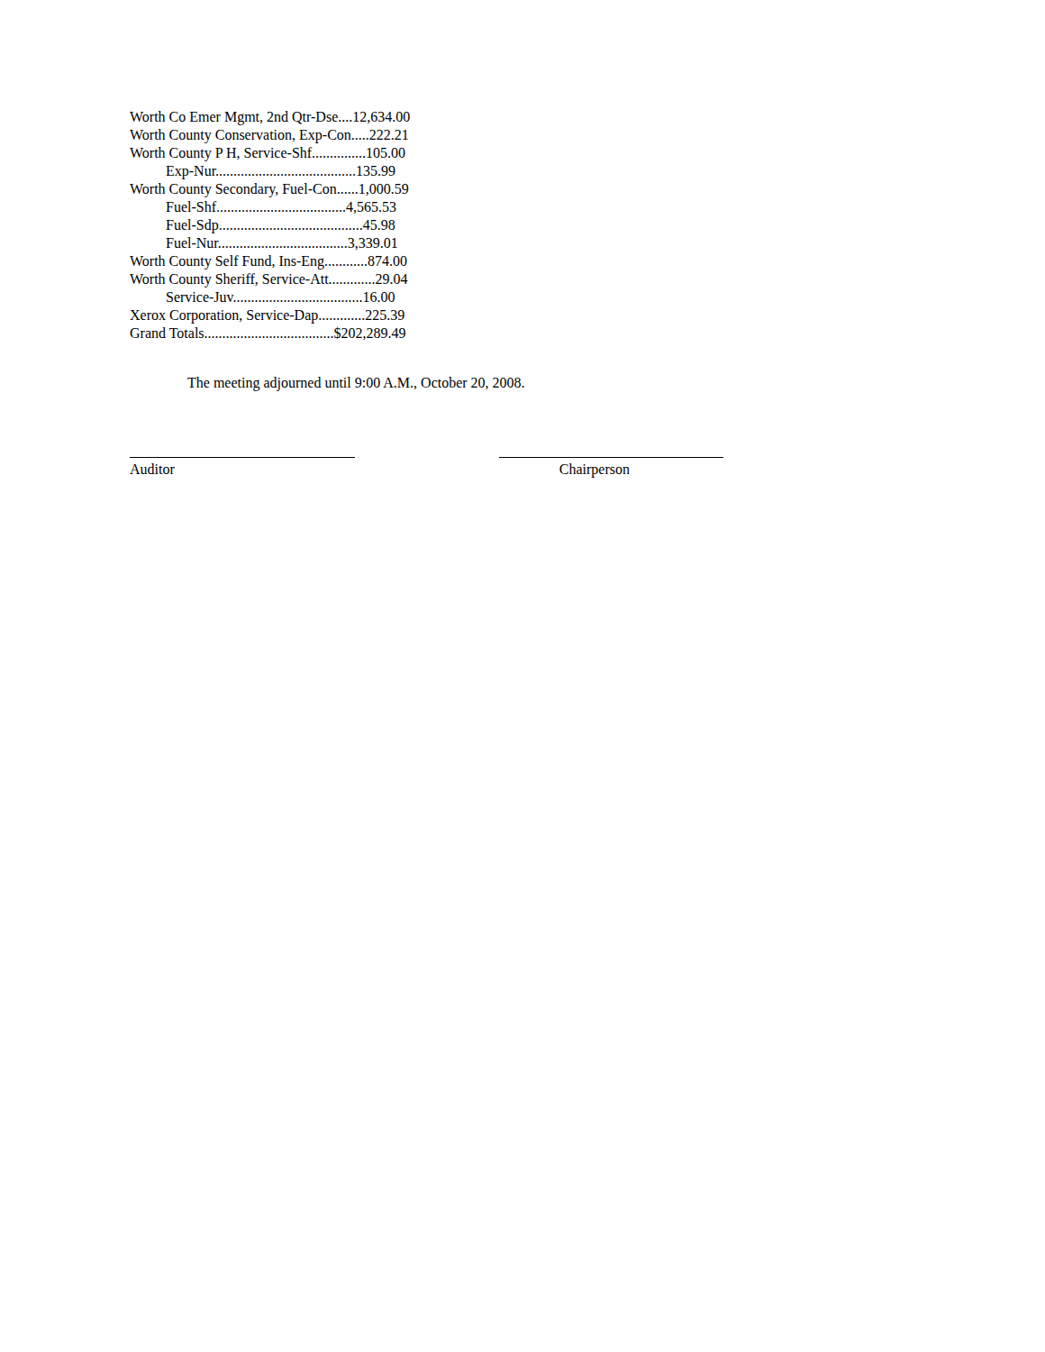Worth Co Emer Mgmt, 2nd Qtr-Dse....12,634.00 Worth County Conservation, Exp-Con.....222.21 Worth County P H, Service-Shf...............105.00 Exp-Nur.......................................135.99 Worth County Secondary, Fuel-Con......1,000.59 Fuel-Shf....................................4,565.53 Fuel-Sdp........................................45.98 Fuel-Nur....................................3,339.01 Worth County Self Fund, Ins-Eng............874.00 Worth County Sheriff, Service-Att.............29.04 Service-Juv....................................16.00 Xerox Corporation, Service-Dap.............225.39 Grand Totals....................................$202,289.49
The meeting adjourned until 9:00 A.M., October 20, 2008.
Auditor
Chairperson